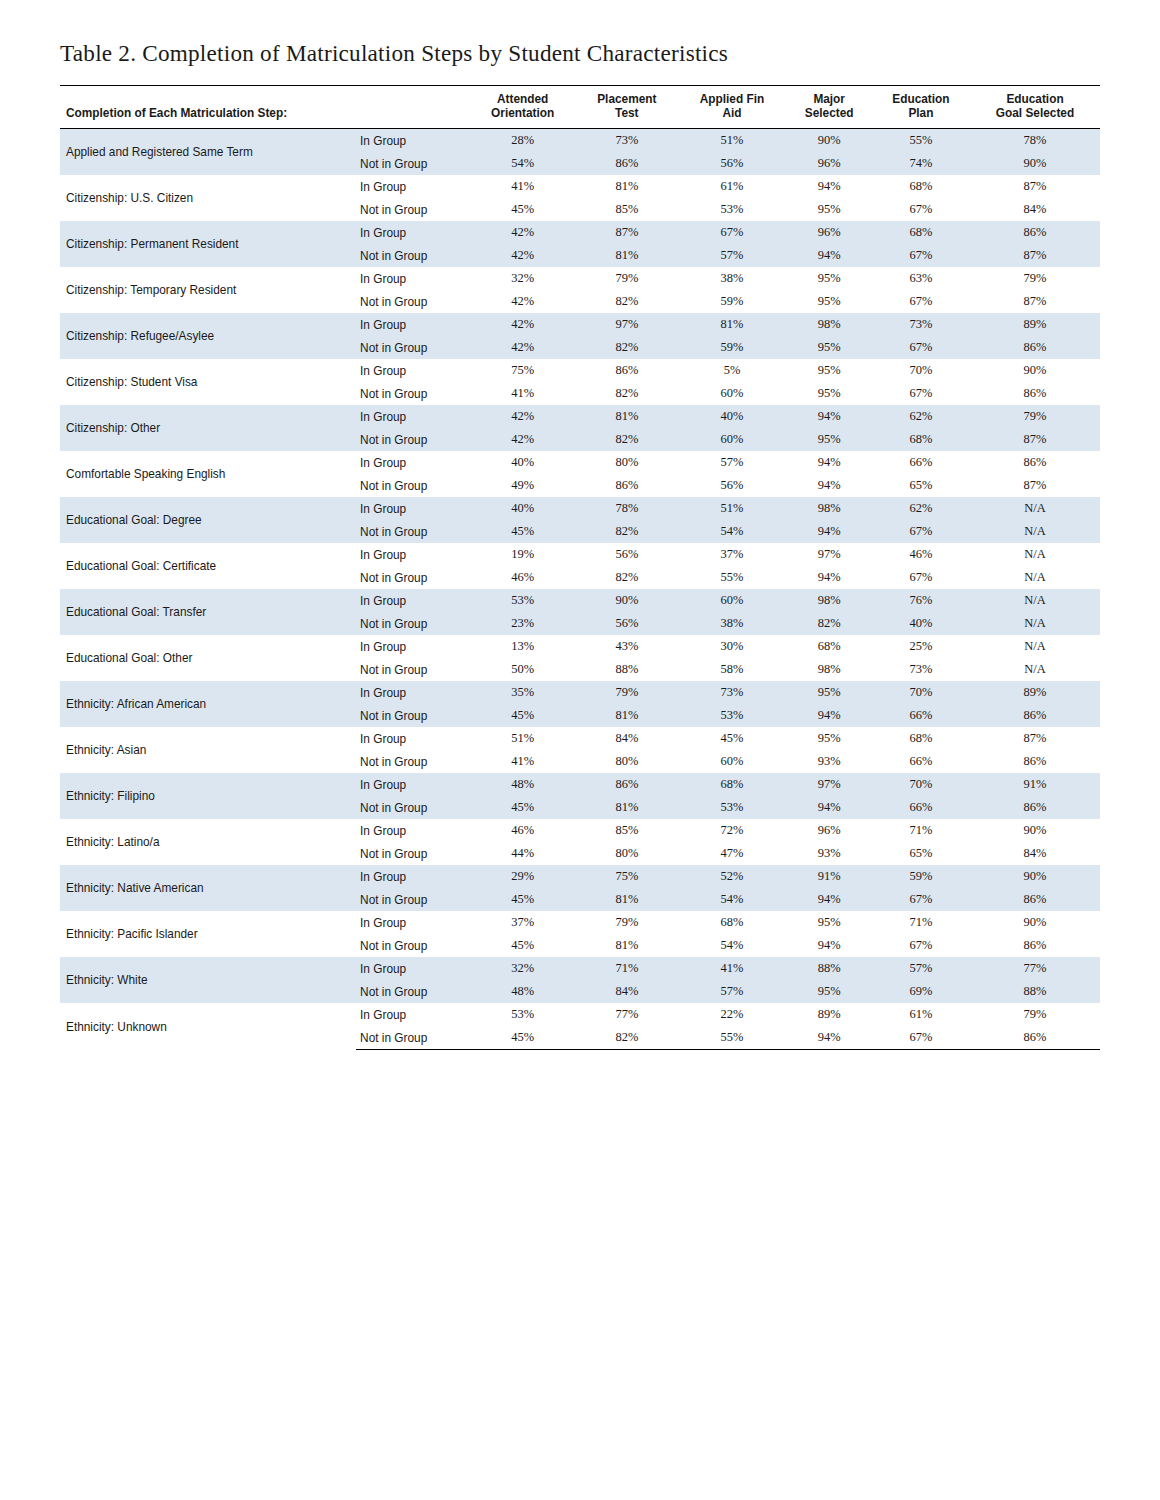Table 2. Completion of Matriculation Steps by Student Characteristics
| Completion of Each Matriculation Step: | Attended Orientation | Placement Test | Applied Fin Aid | Major Selected | Education Plan | Education Goal Selected |
| --- | --- | --- | --- | --- | --- | --- |
| Applied and Registered Same Term | In Group | 28% | 73% | 51% | 90% | 55% | 78% |
| Not in Group | 54% | 86% | 56% | 96% | 74% | 90% |
| Citizenship: U.S. Citizen | In Group | 41% | 81% | 61% | 94% | 68% | 87% |
| Not in Group | 45% | 85% | 53% | 95% | 67% | 84% |
| Citizenship: Permanent Resident | In Group | 42% | 87% | 67% | 96% | 68% | 86% |
| Not in Group | 42% | 81% | 57% | 94% | 67% | 87% |
| Citizenship: Temporary Resident | In Group | 32% | 79% | 38% | 95% | 63% | 79% |
| Not in Group | 42% | 82% | 59% | 95% | 67% | 87% |
| Citizenship: Refugee/Asylee | In Group | 42% | 97% | 81% | 98% | 73% | 89% |
| Not in Group | 42% | 82% | 59% | 95% | 67% | 86% |
| Citizenship: Student Visa | In Group | 75% | 86% | 5% | 95% | 70% | 90% |
| Not in Group | 41% | 82% | 60% | 95% | 67% | 86% |
| Citizenship: Other | In Group | 42% | 81% | 40% | 94% | 62% | 79% |
| Not in Group | 42% | 82% | 60% | 95% | 68% | 87% |
| Comfortable Speaking English | In Group | 40% | 80% | 57% | 94% | 66% | 86% |
| Not in Group | 49% | 86% | 56% | 94% | 65% | 87% |
| Educational Goal: Degree | In Group | 40% | 78% | 51% | 98% | 62% | N/A |
| Not in Group | 45% | 82% | 54% | 94% | 67% | N/A |
| Educational Goal: Certificate | In Group | 19% | 56% | 37% | 97% | 46% | N/A |
| Not in Group | 46% | 82% | 55% | 94% | 67% | N/A |
| Educational Goal: Transfer | In Group | 53% | 90% | 60% | 98% | 76% | N/A |
| Not in Group | 23% | 56% | 38% | 82% | 40% | N/A |
| Educational Goal: Other | In Group | 13% | 43% | 30% | 68% | 25% | N/A |
| Not in Group | 50% | 88% | 58% | 98% | 73% | N/A |
| Ethnicity: African American | In Group | 35% | 79% | 73% | 95% | 70% | 89% |
| Not in Group | 45% | 81% | 53% | 94% | 66% | 86% |
| Ethnicity: Asian | In Group | 51% | 84% | 45% | 95% | 68% | 87% |
| Not in Group | 41% | 80% | 60% | 93% | 66% | 86% |
| Ethnicity: Filipino | In Group | 48% | 86% | 68% | 97% | 70% | 91% |
| Not in Group | 45% | 81% | 53% | 94% | 66% | 86% |
| Ethnicity: Latino/a | In Group | 46% | 85% | 72% | 96% | 71% | 90% |
| Not in Group | 44% | 80% | 47% | 93% | 65% | 84% |
| Ethnicity: Native American | In Group | 29% | 75% | 52% | 91% | 59% | 90% |
| Not in Group | 45% | 81% | 54% | 94% | 67% | 86% |
| Ethnicity: Pacific Islander | In Group | 37% | 79% | 68% | 95% | 71% | 90% |
| Not in Group | 45% | 81% | 54% | 94% | 67% | 86% |
| Ethnicity: White | In Group | 32% | 71% | 41% | 88% | 57% | 77% |
| Not in Group | 48% | 84% | 57% | 95% | 69% | 88% |
| Ethnicity: Unknown | In Group | 53% | 77% | 22% | 89% | 61% | 79% |
| Not in Group | 45% | 82% | 55% | 94% | 67% | 86% |